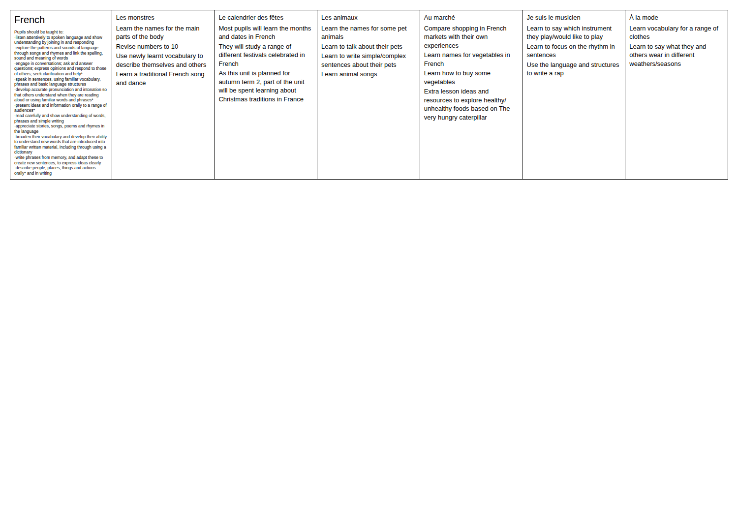| French Pupils should be taught to: ·listen attentively to spoken language and show understanding by joining in and responding ·explore the patterns and sounds of language through songs and rhymes and link the spelling, sound and meaning of words ·engage in conversations; ask and answer questions; express opinions and respond to those of others; seek clarification and help* ·speak in sentences, using familiar vocabulary, phrases and basic language structures ·develop accurate pronunciation and intonation so that others understand when they are reading aloud or using familiar words and phrases* ·present ideas and information orally to a range of audiences* ·read carefully and show understanding of words, phrases and simple writing ·appreciate stories, songs, poems and rhymes in the language ·broaden their vocabulary and develop their ability to understand new words that are introduced into familiar written material, including through using a dictionary ·write phrases from memory, and adapt these to create new sentences, to express ideas clearly ·describe people, places, things and actions orally* and in writing | Les monstres Learn the names for the main parts of the body Revise numbers to 10 Use newly learnt vocabulary to describe themselves and others Learn a traditional French song and dance | Le calendrier des fêtes Most pupils will learn the months and dates in French They will study a range of different festivals celebrated in French As this unit is planned for autumn term 2, part of the unit will be spent learning about Christmas traditions in France | Les animaux Learn the names for some pet animals Learn to talk about their pets Learn to write simple/complex sentences about their pets Learn animal songs | Au marché Compare shopping in French markets with their own experiences Learn names for vegetables in French Learn how to buy some vegetables Extra lesson ideas and resources to explore healthy/ unhealthy foods based on The very hungry caterpillar | Je suis le musicien Learn to say which instrument they play/would like to play Learn to focus on the rhythm in sentences Use the language and structures to write a rap | À la mode Learn vocabulary for a range of clothes Learn to say what they and others wear in different weathers/seasons |